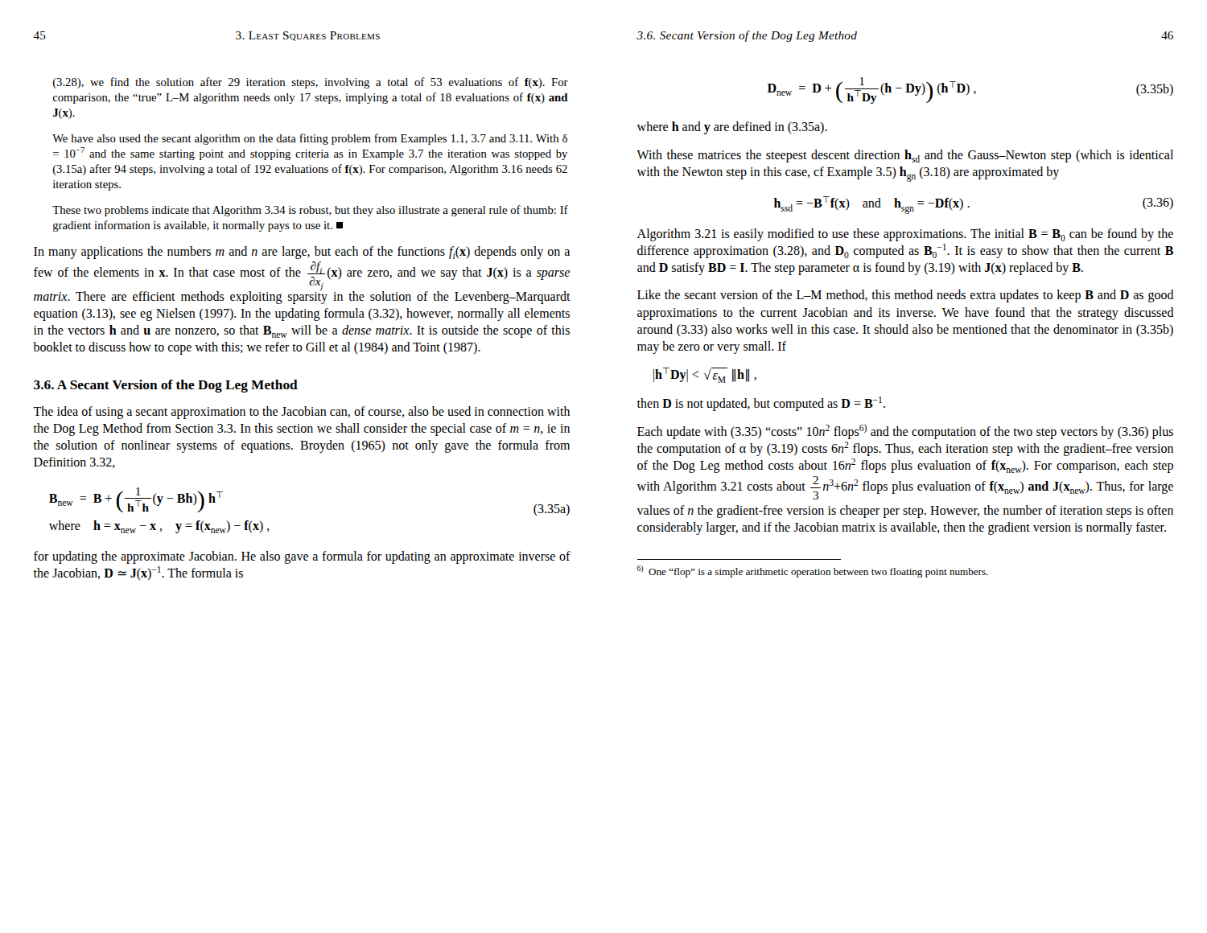45 3. Least Squares Problems
(3.28), we find the solution after 29 iteration steps, involving a total of 53 evaluations of f(x). For comparison, the “true” L–M algorithm needs only 17 steps, implying a total of 18 evaluations of f(x) and J(x).
We have also used the secant algorithm on the data fitting problem from Examples 1.1, 3.7 and 3.11. With δ = 10−7 and the same starting point and stopping criteria as in Example 3.7 the iteration was stopped by (3.15a) after 94 steps, involving a total of 192 evaluations of f(x). For comparison, Algorithm 3.16 needs 62 iteration steps.
These two problems indicate that Algorithm 3.34 is robust, but they also illustrate a general rule of thumb: If gradient information is available, it normally pays to use it.
In many applications the numbers m and n are large, but each of the functions fi(x) depends only on a few of the elements in x. In that case most of the ∂fi∂xj(x) are zero, and we say that J(x) is a sparse matrix. There are efficient methods exploiting sparsity in the solution of the Levenberg–Marquardt equation (3.13), see eg Nielsen (1997). In the updating formula (3.32), however, normally all elements in the vectors h and u are nonzero, so that Bnew will be a dense matrix. It is outside the scope of this booklet to discuss how to cope with this; we refer to Gill et al (1984) and Toint (1987).
3.6. A Secant Version of the Dog Leg Method
The idea of using a secant approximation to the Jacobian can, of course, also be used in connection with the Dog Leg Method from Section 3.3. In this section we shall consider the special case of m = n, ie in the solution of nonlinear systems of equations. Broyden (1965) not only gave the formula from Definition 3.32,
Bnew = B + (1 h⊤h(y − Bh)) h⊤ where h = xnew − x , y = f(xnew) − f(x) ,
(3.35a)
for updating the approximate Jacobian. He also gave a formula for updating an approximate inverse of the Jacobian, D ≃ J(x)−1. The formula is
3.6. Secant Version of the Dog Leg Method 46
Dnew = D + (1 h⊤Dy(h − Dy)) (h⊤D) ,
(3.35b)
where h and y are defined in (3.35a).
With these matrices the steepest descent direction hsd and the Gauss–Newton step (which is identical with the Newton step in this case, cf Example 3.5) hgn (3.18) are approximated by
hssd = −B⊤f(x) and hsgn = −Df(x) .
(3.36)
Algorithm 3.21 is easily modified to use these approximations. The initial B = B0 can be found by the difference approximation (3.28), and D0 computed as B0−1. It is easy to show that then the current B and D satisfy BD = I. The step parameter α is found by (3.19) with J(x) replaced by B.
Like the secant version of the L–M method, this method needs extra updates to keep B and D as good approximations to the current Jacobian and its inverse. We have found that the strategy discussed around (3.33) also works well in this case. It should also be mentioned that the denominator in (3.35b) may be zero or very small. If
|h⊤Dy| < √εM ∥h∥ ,
then D is not updated, but computed as D = B−1.
Each update with (3.35) “costs” 10n2 flops6) and the computation of the two step vectors by (3.36) plus the computation of α by (3.19) costs 6n2 flops. Thus, each iteration step with the gradient–free version of the Dog Leg method costs about 16n2 flops plus evaluation of f(xnew). For comparison, each step with Algorithm 3.21 costs about 23 n3+6n2 flops plus evaluation of f(xnew) and J(xnew). Thus, for large values of n the gradient-free version is cheaper per step. However, the number of iteration steps is often considerably larger, and if the Jacobian matrix is available, then the gradient version is normally faster.
6) One “flop” is a simple arithmetic operation between two floating point numbers.